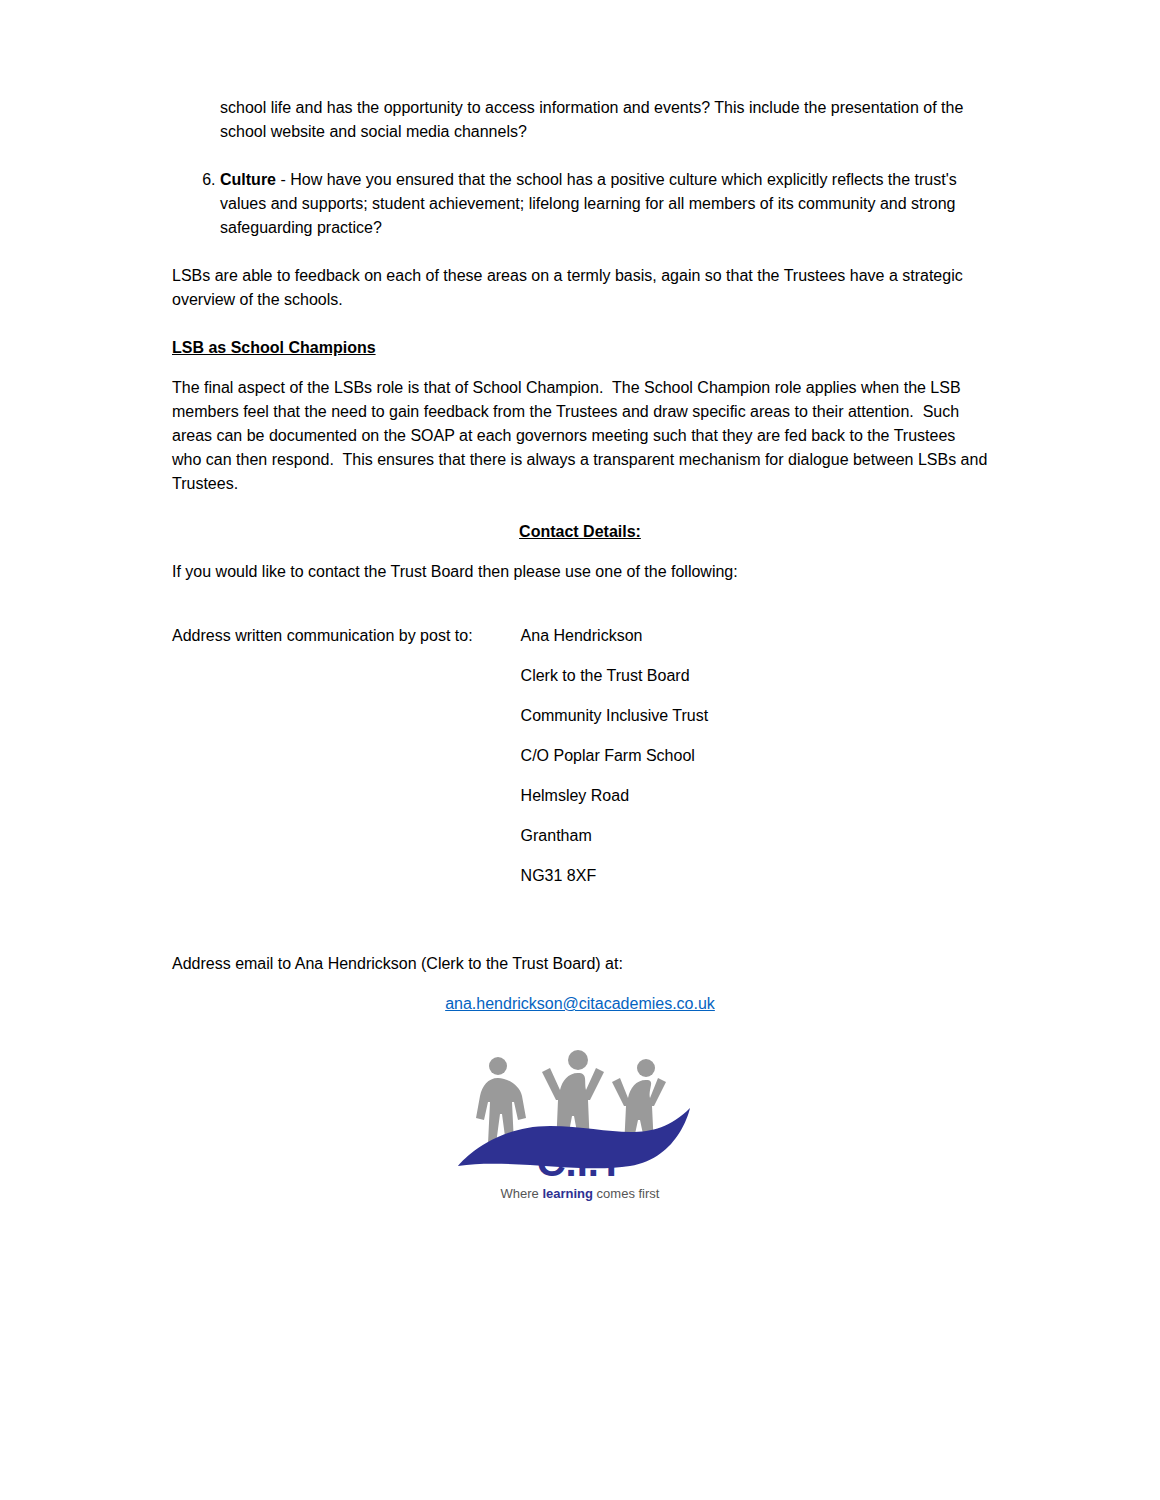school life and has the opportunity to access information and events? This include the presentation of the school website and social media channels?
Culture - How have you ensured that the school has a positive culture which explicitly reflects the trust's values and supports; student achievement; lifelong learning for all members of its community and strong safeguarding practice?
LSBs are able to feedback on each of these areas on a termly basis, again so that the Trustees have a strategic overview of the schools.
LSB as School Champions
The final aspect of the LSBs role is that of School Champion. The School Champion role applies when the LSB members feel that the need to gain feedback from the Trustees and draw specific areas to their attention. Such areas can be documented on the SOAP at each governors meeting such that they are fed back to the Trustees who can then respond. This ensures that there is always a transparent mechanism for dialogue between LSBs and Trustees.
Contact Details:
If you would like to contact the Trust Board then please use one of the following:
| Address written communication by post to: | Ana Hendrickson Clerk to the Trust Board Community Inclusive Trust C/O Poplar Farm School Helmsley Road Grantham NG31 8XF |
Address email to Ana Hendrickson (Clerk to the Trust Board) at:
ana.hendrickson@citacademies.co.uk
C.I.T Where learning comes first